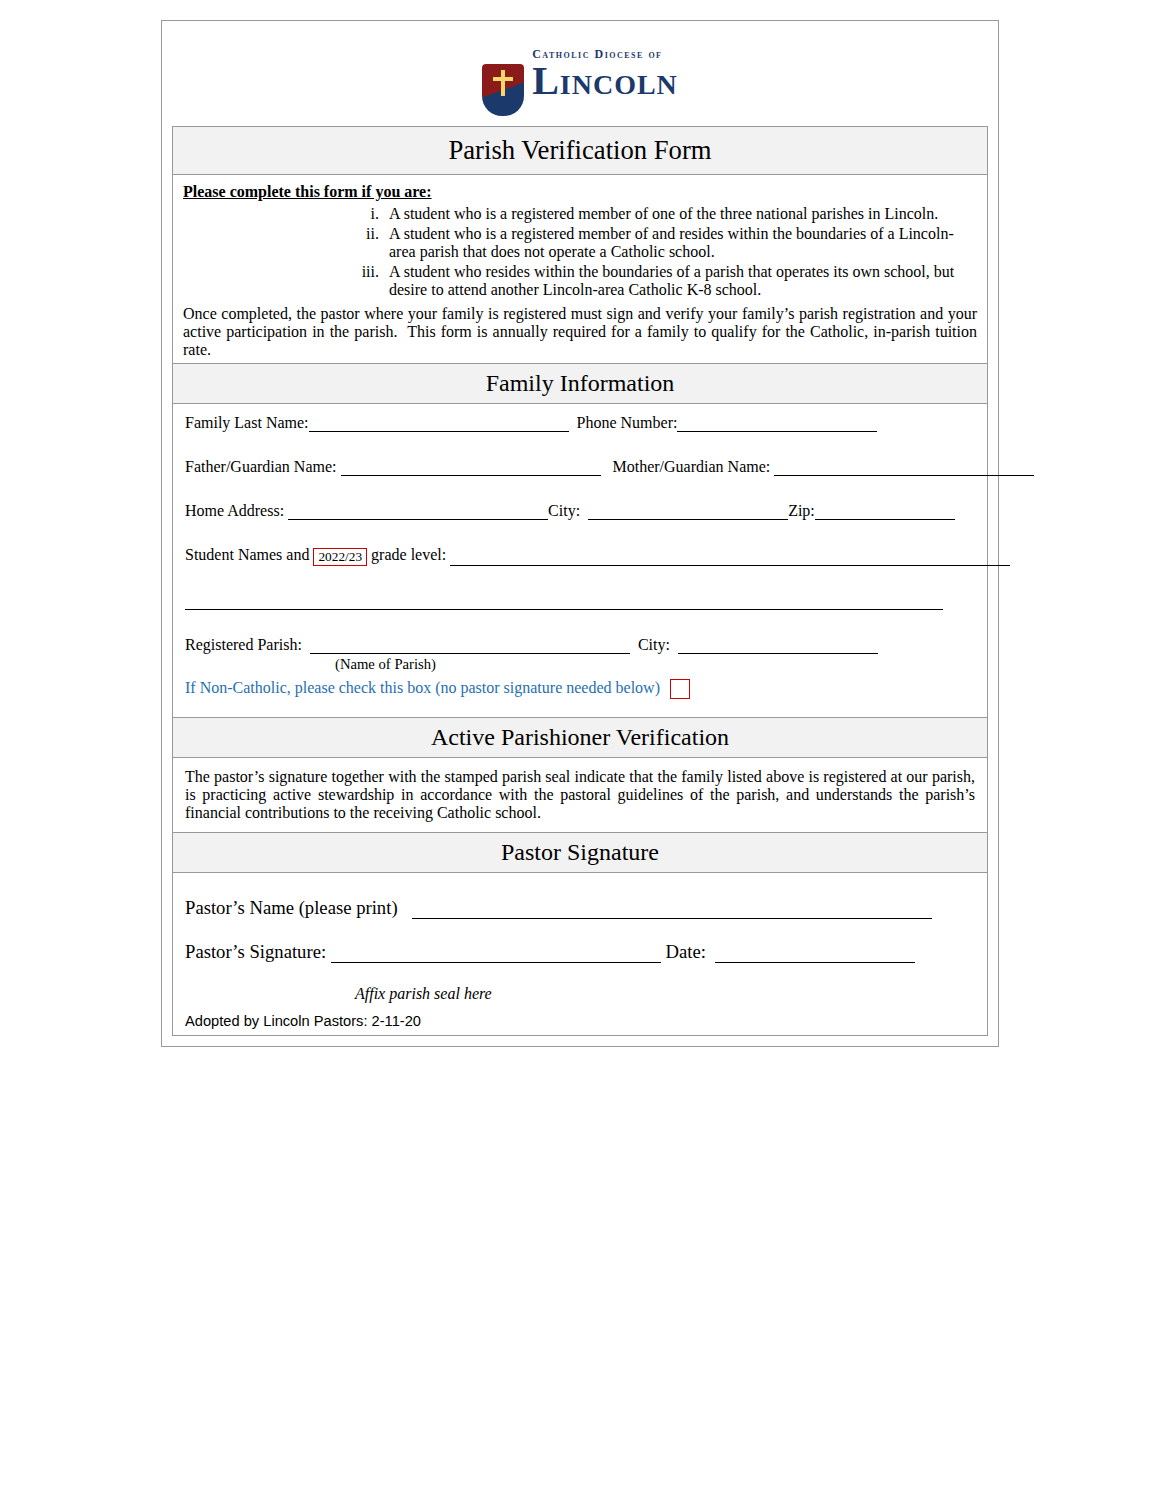Catholic Diocese of
Lincoln
Parish Verification Form
Please complete this form if you are:
A student who is a registered member of one of the three national parishes in Lincoln.
A student who is a registered member of and resides within the boundaries of a Lincoln-area parish that does not operate a Catholic school.
A student who resides within the boundaries of a parish that operates its own school, but desire to attend another Lincoln-area Catholic K-8 school.
Once completed, the pastor where your family is registered must sign and verify your family’s parish registration and your active participation in the parish. This form is annually required for a family to qualify for the Catholic, in-parish tuition rate.
Family Information
Family Last Name: Phone Number:
Father/Guardian Name: Mother/Guardian Name:
Home Address: City: Zip:
Student Names and 2022/23 grade level:
Registered Parish: City:
(Name of Parish)
If Non-Catholic, please check this box (no pastor signature needed below)
Active Parishioner Verification
The pastor’s signature together with the stamped parish seal indicate that the family listed above is registered at our parish, is practicing active stewardship in accordance with the pastoral guidelines of the parish, and understands the parish’s financial contributions to the receiving Catholic school.
Pastor Signature
Pastor’s Name (please print)
Pastor’s Signature: Date:
Affix parish seal here
Adopted by Lincoln Pastors: 2-11-20